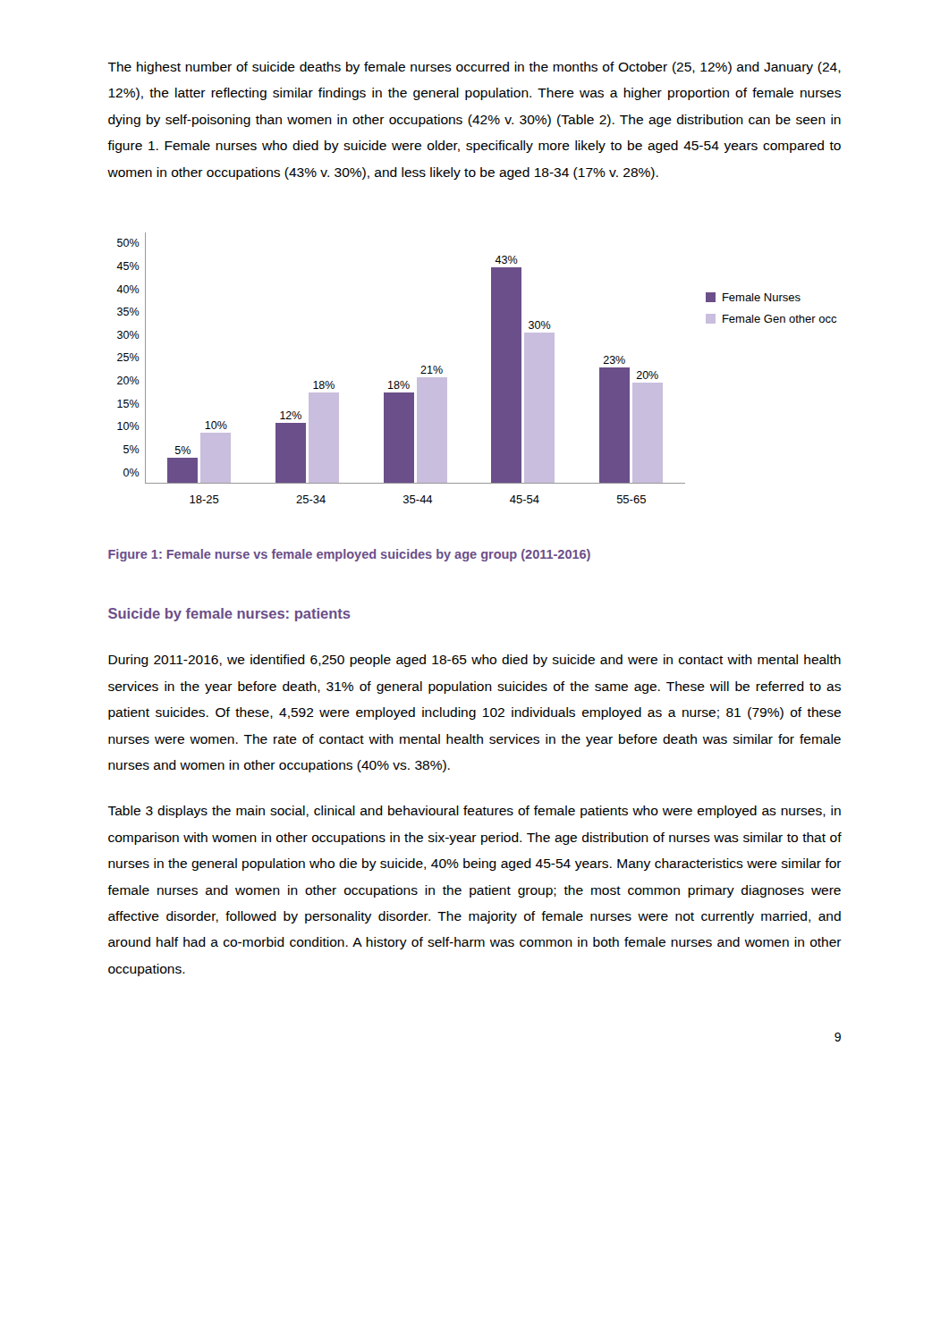The highest number of suicide deaths by female nurses occurred in the months of October (25, 12%) and January (24, 12%), the latter reflecting similar findings in the general population. There was a higher proportion of female nurses dying by self-poisoning than women in other occupations (42% v. 30%) (Table 2). The age distribution can be seen in figure 1. Female nurses who died by suicide were older, specifically more likely to be aged 45-54 years compared to women in other occupations (43% v. 30%), and less likely to be aged 18-34 (17% v. 28%).
50%
45%
40%
35%
30%
25%
20%
15%
10%
5%
0%
5%
10%
12%
18%
18%
21%
43%
30%
23%
20%
Female Nurses
Female Gen other occ
18-25
25-34
35-44
45-54
55-65
Figure 1: Female nurse vs female employed suicides by age group (2011-2016)
Suicide by female nurses: patients
During 2011-2016, we identified 6,250 people aged 18-65 who died by suicide and were in contact with mental health services in the year before death, 31% of general population suicides of the same age. These will be referred to as patient suicides. Of these, 4,592 were employed including 102 individuals employed as a nurse; 81 (79%) of these nurses were women. The rate of contact with mental health services in the year before death was similar for female nurses and women in other occupations (40% vs. 38%).
Table 3 displays the main social, clinical and behavioural features of female patients who were employed as nurses, in comparison with women in other occupations in the six-year period. The age distribution of nurses was similar to that of nurses in the general population who die by suicide, 40% being aged 45-54 years. Many characteristics were similar for female nurses and women in other occupations in the patient group; the most common primary diagnoses were affective disorder, followed by personality disorder. The majority of female nurses were not currently married, and around half had a co-morbid condition. A history of self-harm was common in both female nurses and women in other occupations.
9